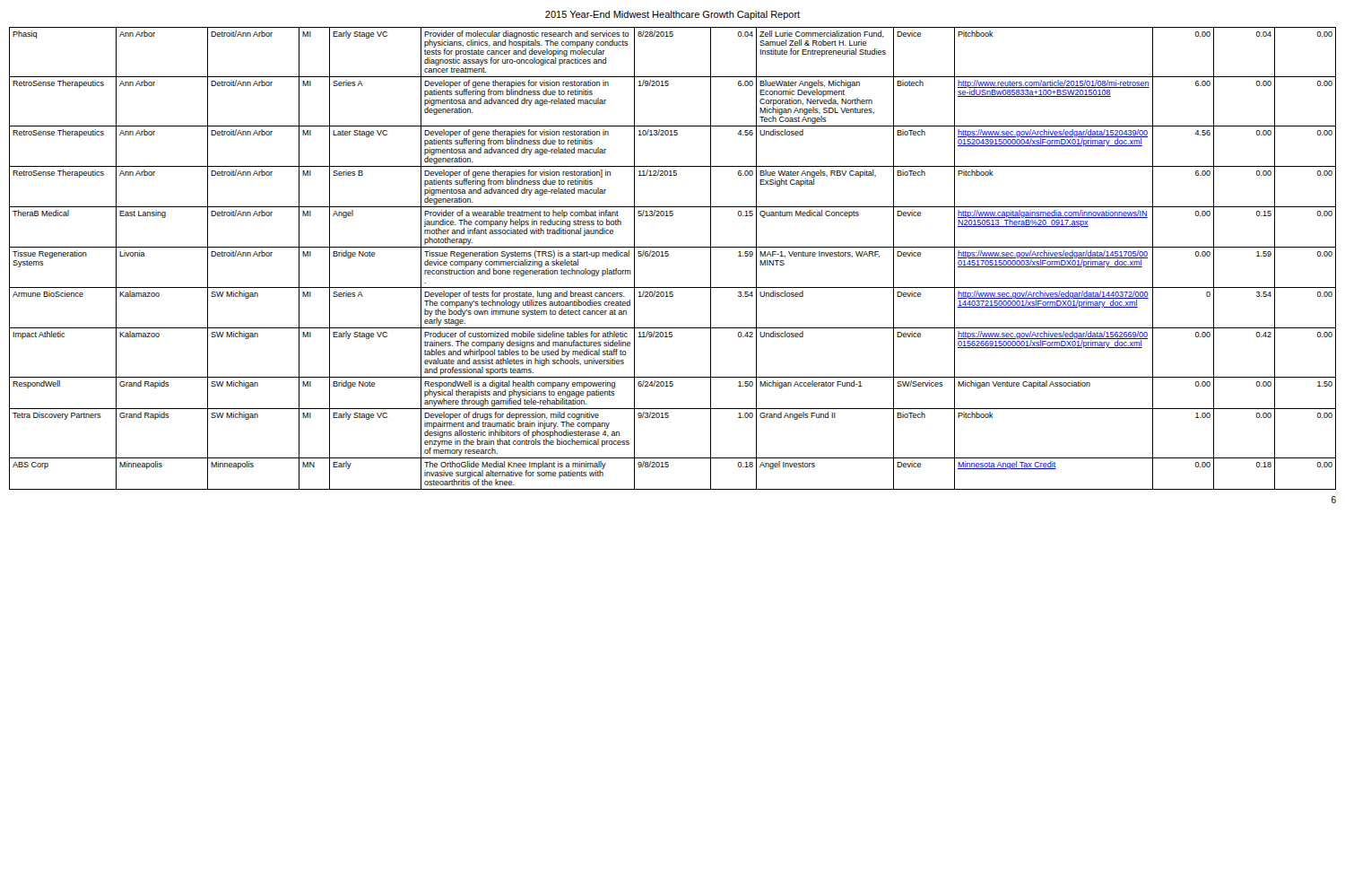2015 Year-End Midwest Healthcare Growth Capital Report
| Phasiq | Ann Arbor | Detroit/Ann Arbor | MI | Early Stage VC | Provider of molecular diagnostic research and services to physicians, clinics, and hospitals. The company conducts tests for prostate cancer and developing molecular diagnostic assays for uro-oncological practices and cancer treatment. | 8/28/2015 | 0.04 | Zell Lurie Commercialization Fund, Samuel Zell & Robert H. Lurie Institute for Entrepreneurial Studies | Device | Pitchbook | 0.00 | 0.04 | 0.00 |
| RetroSense Therapeutics | Ann Arbor | Detroit/Ann Arbor | MI | Series A | Developer of gene therapies for vision restoration in patients suffering from blindness due to retinitis pigmentosa and advanced dry age-related macular degeneration. | 1/9/2015 | 6.00 | BlueWater Angels, Michigan Economic Development Corporation, Nerveda, Northern Michigan Angels, SDL Ventures, Tech Coast Angels | Biotech | http://www.reuters.com/article/2015/01/08/mi-retrosense-idUSnBw085833a+100+BSW20150108 | 6.00 | 0.00 | 0.00 |
| RetroSense Therapeutics | Ann Arbor | Detroit/Ann Arbor | MI | Later Stage VC | Developer of gene therapies for vision restoration in patients suffering from blindness due to retinitis pigmentosa and advanced dry age-related macular degeneration. | 10/13/2015 | 4.56 | Undisclosed | BioTech | https://www.sec.gov/Archives/edgar/data/1520439/000152043915000004/xslFormDX01/primary_doc.xml | 4.56 | 0.00 | 0.00 |
| RetroSense Therapeutics | Ann Arbor | Detroit/Ann Arbor | MI | Series B | Developer of gene therapies for vision restoration] in patients suffering from blindness due to retinitis pigmentosa and advanced dry age-related macular degeneration. | 11/12/2015 | 6.00 | Blue Water Angels, RBV Capital, ExSight Capital | BioTech | Pitchbook | 6.00 | 0.00 | 0.00 |
| TheraB Medical | East Lansing | Detroit/Ann Arbor | MI | Angel | Provider of a wearable treatment to help combat infant jaundice. The company helps in reducing stress to both mother and infant associated with traditional jaundice phototherapy. | 5/13/2015 | 0.15 | Quantum Medical Concepts | Device | http://www.capitalgainsmedia.com/innovationnews/INN20150513_TheraB%20_0917.aspx | 0.00 | 0.15 | 0.00 |
| Tissue Regeneration Systems | Livonia | Detroit/Ann Arbor | MI | Bridge Note | Tissue Regeneration Systems (TRS) is a start-up medical device company commercializing a skeletal reconstruction and bone regeneration technology platform . | 5/6/2015 | 1.59 | MAF-1, Venture Investors, WARF, MINTS | Device | https://www.sec.gov/Archives/edgar/data/1451705/000145170515000003/xslFormDX01/primary_doc.xml | 0.00 | 1.59 | 0.00 |
| Armune BioScience | Kalamazoo | SW Michigan | MI | Series A | Developer of tests for prostate, lung and breast cancers. The company's technology utilizes autoantibodies created by the body's own immune system to detect cancer at an early stage. | 1/20/2015 | 3.54 | Undisclosed | Device | http://www.sec.gov/Archives/edgar/data/1440372/000144037215000001/xslFormDX01/primary_doc.xml | 0 | 3.54 | 0.00 |
| Impact Athletic | Kalamazoo | SW Michigan | MI | Early Stage VC | Producer of customized mobile sideline tables for athletic trainers. The company designs and manufactures sideline tables and whirlpool tables to be used by medical staff to evaluate and assist athletes in high schools, universities and professional sports teams. | 11/9/2015 | 0.42 | Undisclosed | Device | https://www.sec.gov/Archives/edgar/data/1562669/000156266915000001/xslFormDX01/primary_doc.xml | 0.00 | 0.42 | 0.00 |
| RespondWell | Grand Rapids | SW Michigan | MI | Bridge Note | RespondWell is a digital health company empowering physical therapists and physicians to engage patients anywhere through gamified tele-rehabilitation. | 6/24/2015 | 1.50 | Michigan Accelerator Fund-1 | SW/Services | Michigan Venture Capital Association | 0.00 | 0.00 | 1.50 |
| Tetra Discovery Partners | Grand Rapids | SW Michigan | MI | Early Stage VC | Developer of drugs for depression, mild cognitive impairment and traumatic brain injury. The company designs allosteric inhibitors of phosphodiesterase 4, an enzyme in the brain that controls the biochemical process of memory research. | 9/3/2015 | 1.00 | Grand Angels Fund II | BioTech | Pitchbook | 1.00 | 0.00 | 0.00 |
| ABS Corp | Minneapolis | Minneapolis | MN | Early | The OrthoGlide Medial Knee Implant is a minimally invasive surgical alternative for some patients with osteoarthritis of the knee. | 9/8/2015 | 0.18 | Angel Investors | Device | Minnesota Angel Tax Credit | 0.00 | 0.18 | 0.00 |
6